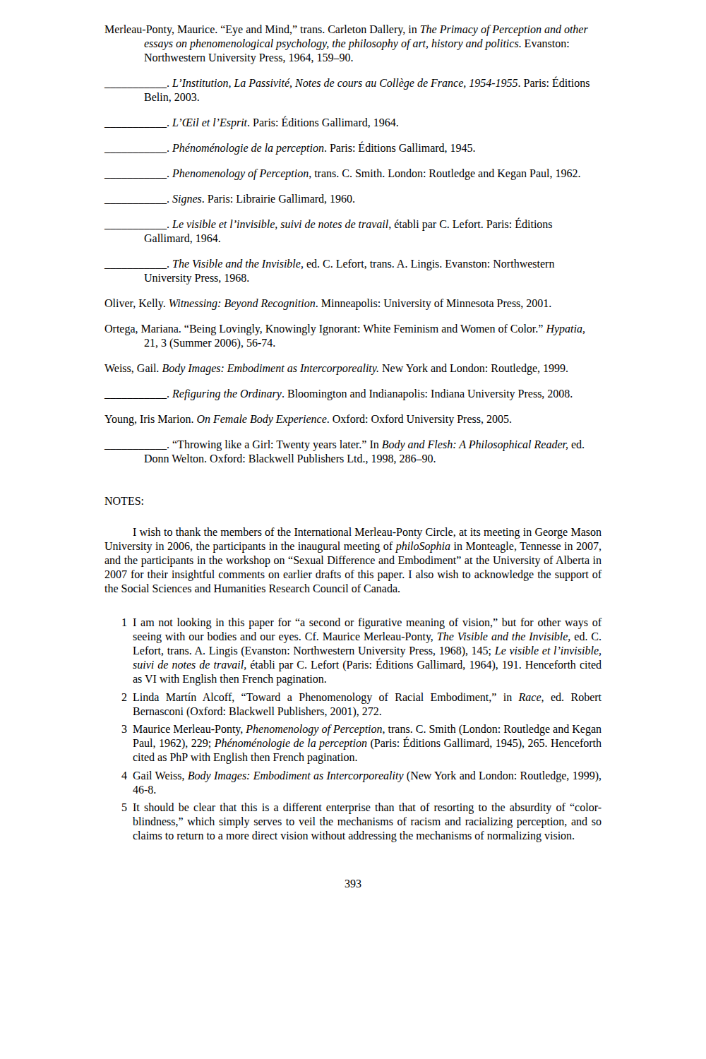Merleau-Ponty, Maurice. “Eye and Mind,” trans. Carleton Dallery, in The Primacy of Perception and other essays on phenomenological psychology, the philosophy of art, history and politics. Evanston: Northwestern University Press, 1964, 159–90.
___________. L’Institution, La Passivité, Notes de cours au Collège de France, 1954-1955. Paris: Éditions Belin, 2003.
___________. L’Œil et l’Esprit. Paris: Éditions Gallimard, 1964.
___________. Phénoménologie de la perception. Paris: Éditions Gallimard, 1945.
___________. Phenomenology of Perception, trans. C. Smith. London: Routledge and Kegan Paul, 1962.
___________. Signes. Paris: Librairie Gallimard, 1960.
___________. Le visible et l’invisible, suivi de notes de travail, établi par C. Lefort. Paris: Éditions Gallimard, 1964.
___________. The Visible and the Invisible, ed. C. Lefort, trans. A. Lingis. Evanston: Northwestern University Press, 1968.
Oliver, Kelly. Witnessing: Beyond Recognition. Minneapolis: University of Minnesota Press, 2001.
Ortega, Mariana. “Being Lovingly, Knowingly Ignorant: White Feminism and Women of Color.” Hypatia, 21, 3 (Summer 2006), 56-74.
Weiss, Gail. Body Images: Embodiment as Intercorporeality. New York and London: Routledge, 1999.
___________. Refiguring the Ordinary. Bloomington and Indianapolis: Indiana University Press, 2008.
Young, Iris Marion. On Female Body Experience. Oxford: Oxford University Press, 2005.
___________. “Throwing like a Girl: Twenty years later.” In Body and Flesh: A Philosophical Reader, ed. Donn Welton. Oxford: Blackwell Publishers Ltd., 1998, 286–90.
NOTES:
I wish to thank the members of the International Merleau-Ponty Circle, at its meeting in George Mason University in 2006, the participants in the inaugural meeting of philoSophia in Monteagle, Tennesse in 2007, and the participants in the workshop on “Sexual Difference and Embodiment” at the University of Alberta in 2007 for their insightful comments on earlier drafts of this paper. I also wish to acknowledge the support of the Social Sciences and Humanities Research Council of Canada.
I am not looking in this paper for “a second or figurative meaning of vision,” but for other ways of seeing with our bodies and our eyes. Cf. Maurice Merleau-Ponty, The Visible and the Invisible, ed. C. Lefort, trans. A. Lingis (Evanston: Northwestern University Press, 1968), 145; Le visible et l’invisible, suivi de notes de travail, établi par C. Lefort (Paris: Éditions Gallimard, 1964), 191. Henceforth cited as VI with English then French pagination.
Linda Martín Alcoff, “Toward a Phenomenology of Racial Embodiment,” in Race, ed. Robert Bernasconi (Oxford: Blackwell Publishers, 2001), 272.
Maurice Merleau-Ponty, Phenomenology of Perception, trans. C. Smith (London: Routledge and Kegan Paul, 1962), 229; Phénoménologie de la perception (Paris: Éditions Gallimard, 1945), 265. Henceforth cited as PhP with English then French pagination.
Gail Weiss, Body Images: Embodiment as Intercorporeality (New York and London: Routledge, 1999), 46-8.
It should be clear that this is a different enterprise than that of resorting to the absurdity of “color-blindness,” which simply serves to veil the mechanisms of racism and racializing perception, and so claims to return to a more direct vision without addressing the mechanisms of normalizing vision.
393